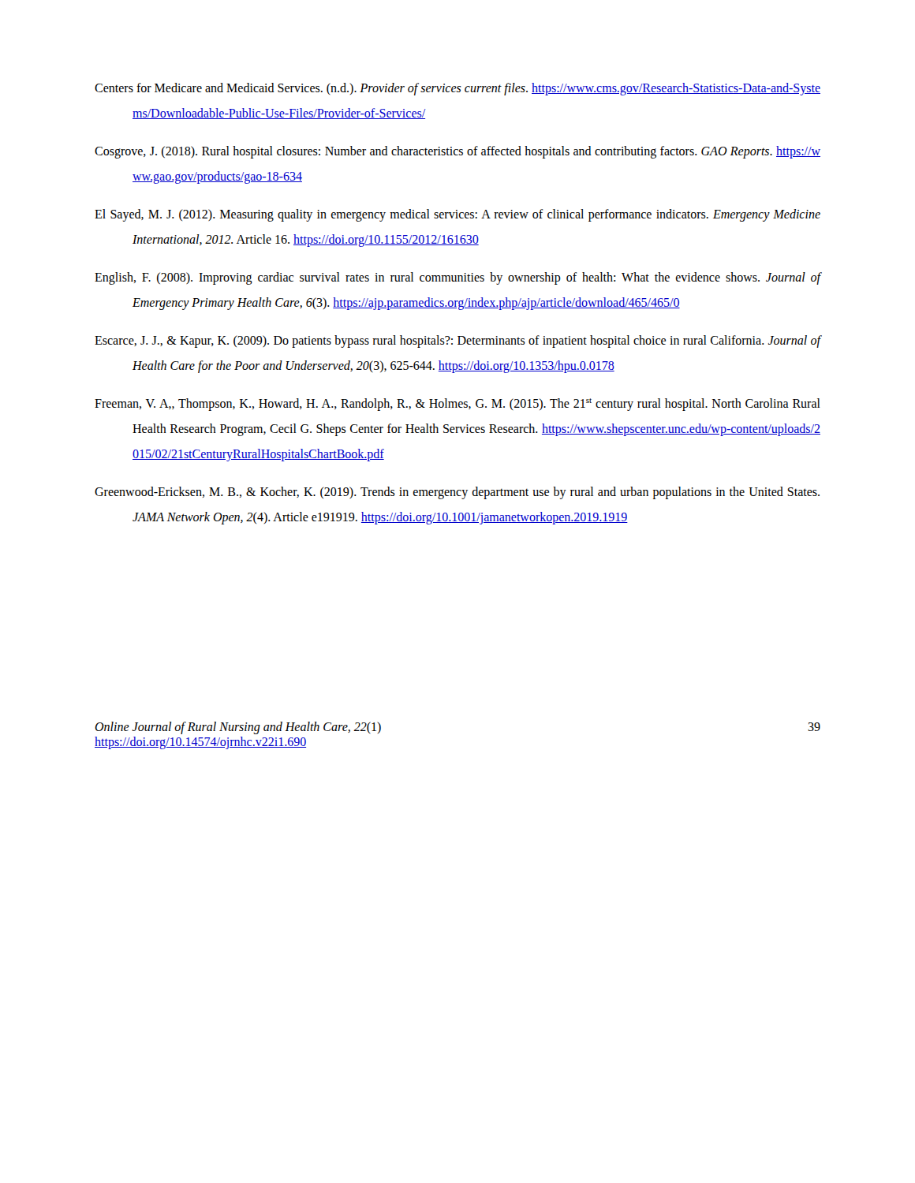Centers for Medicare and Medicaid Services. (n.d.). Provider of services current files. https://www.cms.gov/Research-Statistics-Data-and-Systems/Downloadable-Public-Use-Files/Provider-of-Services/
Cosgrove, J. (2018). Rural hospital closures: Number and characteristics of affected hospitals and contributing factors. GAO Reports. https://www.gao.gov/products/gao-18-634
El Sayed, M. J. (2012). Measuring quality in emergency medical services: A review of clinical performance indicators. Emergency Medicine International, 2012. Article 16. https://doi.org/10.1155/2012/161630
English, F. (2008). Improving cardiac survival rates in rural communities by ownership of health: What the evidence shows. Journal of Emergency Primary Health Care, 6(3). https://ajp.paramedics.org/index.php/ajp/article/download/465/465/0
Escarce, J. J., & Kapur, K. (2009). Do patients bypass rural hospitals?: Determinants of inpatient hospital choice in rural California. Journal of Health Care for the Poor and Underserved, 20(3), 625-644. https://doi.org/10.1353/hpu.0.0178
Freeman, V. A,, Thompson, K., Howard, H. A., Randolph, R., & Holmes, G. M. (2015). The 21st century rural hospital. North Carolina Rural Health Research Program, Cecil G. Sheps Center for Health Services Research. https://www.shepscenter.unc.edu/wp-content/uploads/2015/02/21stCenturyRuralHospitalsChartBook.pdf
Greenwood-Ericksen, M. B., & Kocher, K. (2019). Trends in emergency department use by rural and urban populations in the United States. JAMA Network Open, 2(4). Article e191919. https://doi.org/10.1001/jamanetworkopen.2019.1919
39 Online Journal of Rural Nursing and Health Care, 22(1)
https://doi.org/10.14574/ojrnhc.v22i1.690